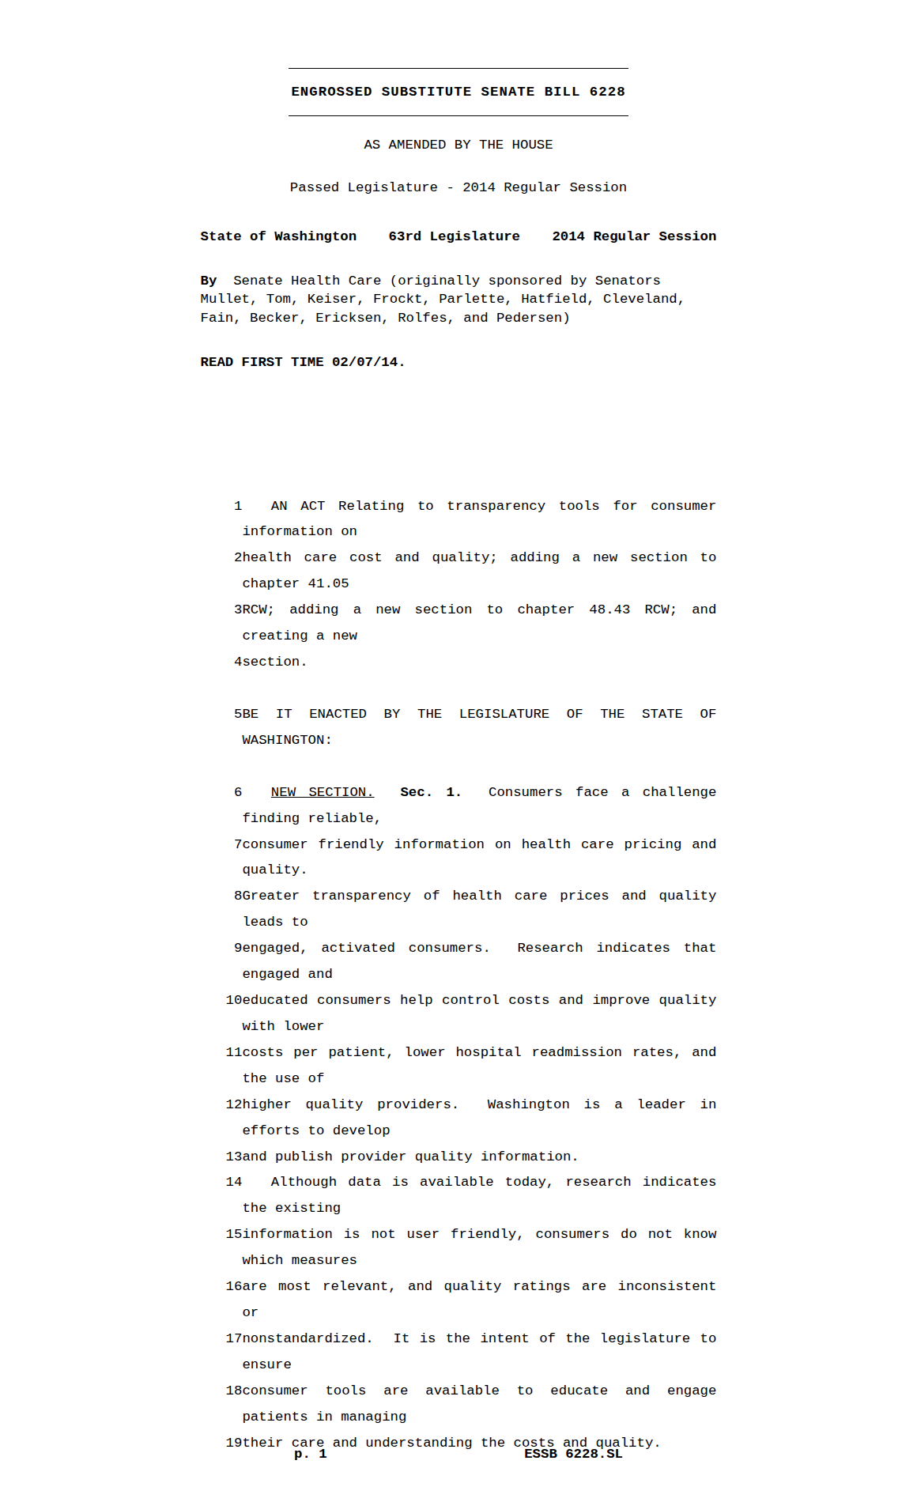ENGROSSED SUBSTITUTE SENATE BILL 6228
AS AMENDED BY THE HOUSE
Passed Legislature - 2014 Regular Session
State of Washington 63rd Legislature 2014 Regular Session
By Senate Health Care (originally sponsored by Senators Mullet, Tom, Keiser, Frockt, Parlette, Hatfield, Cleveland, Fain, Becker, Ericksen, Rolfes, and Pedersen)
READ FIRST TIME 02/07/14.
| 1 | AN ACT Relating to transparency tools for consumer information on |
| 2 | health care cost and quality; adding a new section to chapter 41.05 |
| 3 | RCW; adding a new section to chapter 48.43 RCW; and creating a new |
| 4 | section. |
| 5 | BE IT ENACTED BY THE LEGISLATURE OF THE STATE OF WASHINGTON: |
| 6 | NEW SECTION. Sec. 1. Consumers face a challenge finding reliable, |
| 7 | consumer friendly information on health care pricing and quality. |
| 8 | Greater transparency of health care prices and quality leads to |
| 9 | engaged, activated consumers. Research indicates that engaged and |
| 10 | educated consumers help control costs and improve quality with lower |
| 11 | costs per patient, lower hospital readmission rates, and the use of |
| 12 | higher quality providers. Washington is a leader in efforts to develop |
| 13 | and publish provider quality information. |
| 14 | Although data is available today, research indicates the existing |
| 15 | information is not user friendly, consumers do not know which measures |
| 16 | are most relevant, and quality ratings are inconsistent or |
| 17 | nonstandardized. It is the intent of the legislature to ensure |
| 18 | consumer tools are available to educate and engage patients in managing |
| 19 | their care and understanding the costs and quality. |
p. 1 ESSB 6228.SL